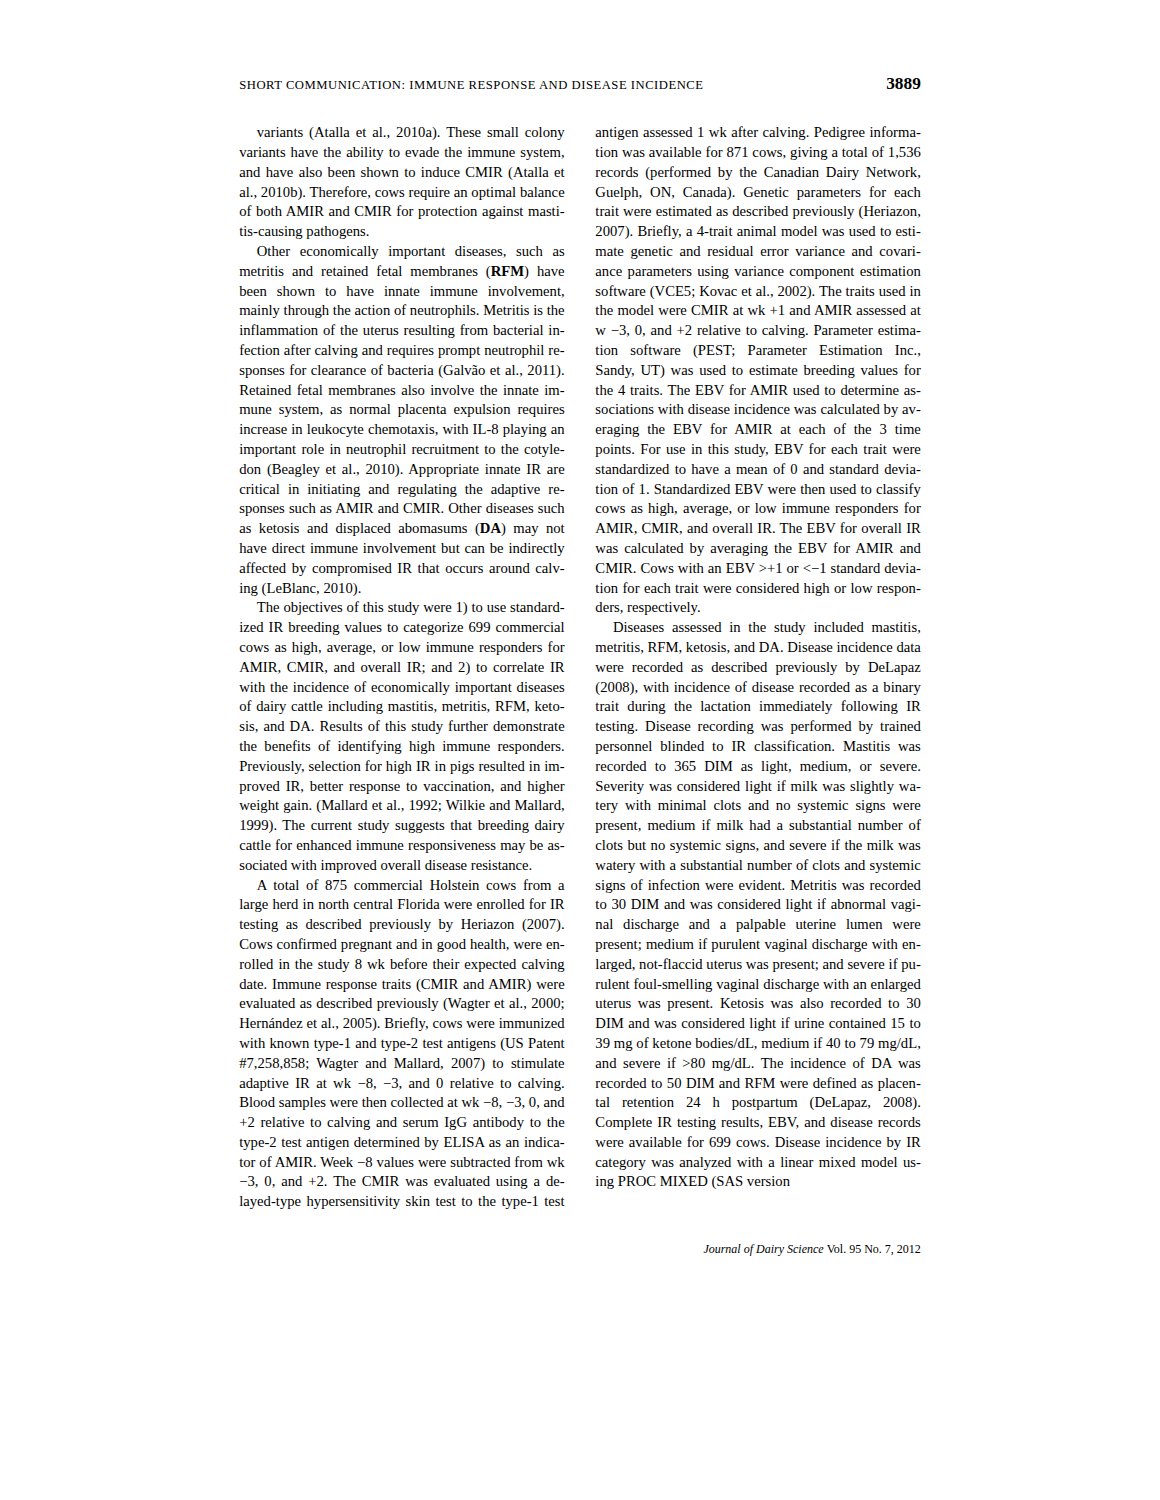Short communication: Immune response and disease incidence 3889
variants (Atalla et al., 2010a). These small colony variants have the ability to evade the immune system, and have also been shown to induce CMIR (Atalla et al., 2010b). Therefore, cows require an optimal balance of both AMIR and CMIR for protection against mastitis-causing pathogens.
Other economically important diseases, such as metritis and retained fetal membranes (RFM) have been shown to have innate immune involvement, mainly through the action of neutrophils. Metritis is the inflammation of the uterus resulting from bacterial infection after calving and requires prompt neutrophil responses for clearance of bacteria (Galvão et al., 2011). Retained fetal membranes also involve the innate immune system, as normal placenta expulsion requires increase in leukocyte chemotaxis, with IL-8 playing an important role in neutrophil recruitment to the cotyledon (Beagley et al., 2010). Appropriate innate IR are critical in initiating and regulating the adaptive responses such as AMIR and CMIR. Other diseases such as ketosis and displaced abomasums (DA) may not have direct immune involvement but can be indirectly affected by compromised IR that occurs around calving (LeBlanc, 2010).
The objectives of this study were 1) to use standardized IR breeding values to categorize 699 commercial cows as high, average, or low immune responders for AMIR, CMIR, and overall IR; and 2) to correlate IR with the incidence of economically important diseases of dairy cattle including mastitis, metritis, RFM, ketosis, and DA. Results of this study further demonstrate the benefits of identifying high immune responders. Previously, selection for high IR in pigs resulted in improved IR, better response to vaccination, and higher weight gain. (Mallard et al., 1992; Wilkie and Mallard, 1999). The current study suggests that breeding dairy cattle for enhanced immune responsiveness may be associated with improved overall disease resistance.
A total of 875 commercial Holstein cows from a large herd in north central Florida were enrolled for IR testing as described previously by Heriazon (2007). Cows confirmed pregnant and in good health, were enrolled in the study 8 wk before their expected calving date. Immune response traits (CMIR and AMIR) were evaluated as described previously (Wagter et al., 2000; Hernández et al., 2005). Briefly, cows were immunized with known type-1 and type-2 test antigens (US Patent #7,258,858; Wagter and Mallard, 2007) to stimulate adaptive IR at wk −8, −3, and 0 relative to calving. Blood samples were then collected at wk −8, −3, 0, and +2 relative to calving and serum IgG antibody to the type-2 test antigen determined by ELISA as an indicator of AMIR. Week −8 values were subtracted from wk −3, 0, and +2. The CMIR was evaluated using a delayed-type hypersensitivity skin test to the type-1 test antigen assessed 1 wk after calving. Pedigree information was available for 871 cows, giving a total of 1,536 records (performed by the Canadian Dairy Network, Guelph, ON, Canada). Genetic parameters for each trait were estimated as described previously (Heriazon, 2007). Briefly, a 4-trait animal model was used to estimate genetic and residual error variance and covariance parameters using variance component estimation software (VCE5; Kovac et al., 2002). The traits used in the model were CMIR at wk +1 and AMIR assessed at w −3, 0, and +2 relative to calving. Parameter estimation software (PEST; Parameter Estimation Inc., Sandy, UT) was used to estimate breeding values for the 4 traits. The EBV for AMIR used to determine associations with disease incidence was calculated by averaging the EBV for AMIR at each of the 3 time points. For use in this study, EBV for each trait were standardized to have a mean of 0 and standard deviation of 1. Standardized EBV were then used to classify cows as high, average, or low immune responders for AMIR, CMIR, and overall IR. The EBV for overall IR was calculated by averaging the EBV for AMIR and CMIR. Cows with an EBV >+1 or <−1 standard deviation for each trait were considered high or low responders, respectively.
Diseases assessed in the study included mastitis, metritis, RFM, ketosis, and DA. Disease incidence data were recorded as described previously by DeLapaz (2008), with incidence of disease recorded as a binary trait during the lactation immediately following IR testing. Disease recording was performed by trained personnel blinded to IR classification. Mastitis was recorded to 365 DIM as light, medium, or severe. Severity was considered light if milk was slightly watery with minimal clots and no systemic signs were present, medium if milk had a substantial number of clots but no systemic signs, and severe if the milk was watery with a substantial number of clots and systemic signs of infection were evident. Metritis was recorded to 30 DIM and was considered light if abnormal vaginal discharge and a palpable uterine lumen were present; medium if purulent vaginal discharge with enlarged, not-flaccid uterus was present; and severe if purulent foul-smelling vaginal discharge with an enlarged uterus was present. Ketosis was also recorded to 30 DIM and was considered light if urine contained 15 to 39 mg of ketone bodies/dL, medium if 40 to 79 mg/dL, and severe if >80 mg/dL. The incidence of DA was recorded to 50 DIM and RFM were defined as placental retention 24 h postpartum (DeLapaz, 2008). Complete IR testing results, EBV, and disease records were available for 699 cows. Disease incidence by IR category was analyzed with a linear mixed model using PROC MIXED (SAS version
Journal of Dairy Science Vol. 95 No. 7, 2012